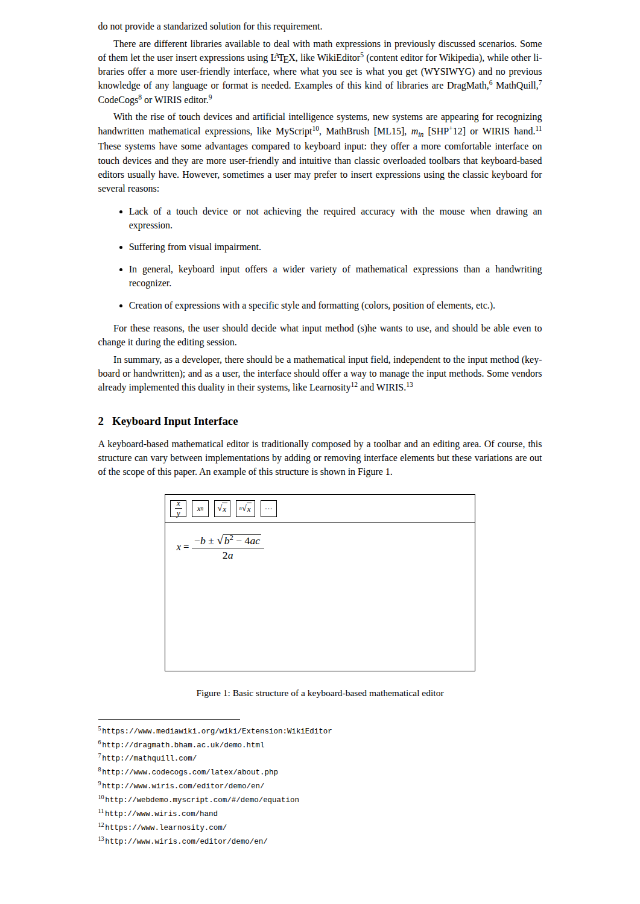do not provide a standarized solution for this requirement.
There are different libraries available to deal with math expressions in previously discussed scenarios. Some of them let the user insert expressions using La Te X, like WikiEditor5 (content editor for Wikipedia), while other libraries offer a more user-friendly interface, where what you see is what you get (WYSIWYG) and no previous knowledge of any language or format is needed. Examples of this kind of libraries are DragMath,6 MathQuill,7 CodeCogs8 or WIRIS editor.9
With the rise of touch devices and artificial intelligence systems, new systems are appearing for recognizing handwritten mathematical expressions, like MyScript10, MathBrush [ML15], min [SHP+12] or WIRIS hand.11 These systems have some advantages compared to keyboard input: they offer a more comfortable interface on touch devices and they are more user-friendly and intuitive than classic overloaded toolbars that keyboard-based editors usually have. However, sometimes a user may prefer to insert expressions using the classic keyboard for several reasons:
Lack of a touch device or not achieving the required accuracy with the mouse when drawing an expression.
Suffering from visual impairment.
In general, keyboard input offers a wider variety of mathematical expressions than a handwriting recognizer.
Creation of expressions with a specific style and formatting (colors, position of elements, etc.).
For these reasons, the user should decide what input method (s)he wants to use, and should be able even to change it during the editing session.
In summary, as a developer, there should be a mathematical input field, independent to the input method (keyboard or handwritten); and as a user, the interface should offer a way to manage the input methods. Some vendors already implemented this duality in their systems, like Learnosity12 and WIRIS.13
2 Keyboard Input Interface
A keyboard-based mathematical editor is traditionally composed by a toolbar and an editing area. Of course, this structure can vary between implementations by adding or removing interface elements but these variations are out of the scope of this paper. An example of this structure is shown in Figure 1.
xy
xn
x
nx
···
x = −b ± b2 − 4ac 2a
Figure 1: Basic structure of a keyboard-based mathematical editor
5 https://www.mediawiki.org/wiki/Extension:WikiEditor
6 http://dragmath.bham.ac.uk/demo.html
7 http://mathquill.com/
8 http://www.codecogs.com/latex/about.php
9 http://www.wiris.com/editor/demo/en/
10 http://webdemo.myscript.com/#/demo/equation
11 http://www.wiris.com/hand
12 https://www.learnosity.com/
13 http://www.wiris.com/editor/demo/en/